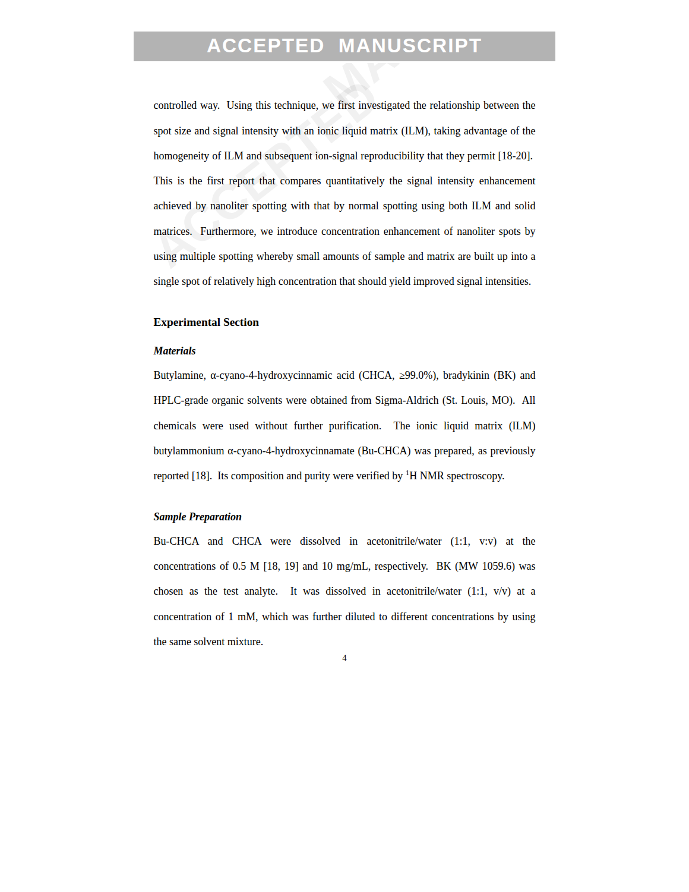ACCEPTED MANUSCRIPT
MANUSCRIPT ACCEPTED
controlled way. Using this technique, we first investigated the relationship between the spot size and signal intensity with an ionic liquid matrix (ILM), taking advantage of the homogeneity of ILM and subsequent ion-signal reproducibility that they permit [18-20]. This is the first report that compares quantitatively the signal intensity enhancement achieved by nanoliter spotting with that by normal spotting using both ILM and solid matrices. Furthermore, we introduce concentration enhancement of nanoliter spots by using multiple spotting whereby small amounts of sample and matrix are built up into a single spot of relatively high concentration that should yield improved signal intensities.
Experimental Section
Materials
Butylamine, α-cyano-4-hydroxycinnamic acid (CHCA, ≥99.0%), bradykinin (BK) and HPLC-grade organic solvents were obtained from Sigma-Aldrich (St. Louis, MO). All chemicals were used without further purification. The ionic liquid matrix (ILM) butylammonium α-cyano-4-hydroxycinnamate (Bu-CHCA) was prepared, as previously reported [18]. Its composition and purity were verified by 1H NMR spectroscopy.
Sample Preparation
Bu-CHCA and CHCA were dissolved in acetonitrile/water (1:1, v:v) at the concentrations of 0.5 M [18, 19] and 10 mg/mL, respectively. BK (MW 1059.6) was chosen as the test analyte. It was dissolved in acetonitrile/water (1:1, v/v) at a concentration of 1 mM, which was further diluted to different concentrations by using the same solvent mixture.
4